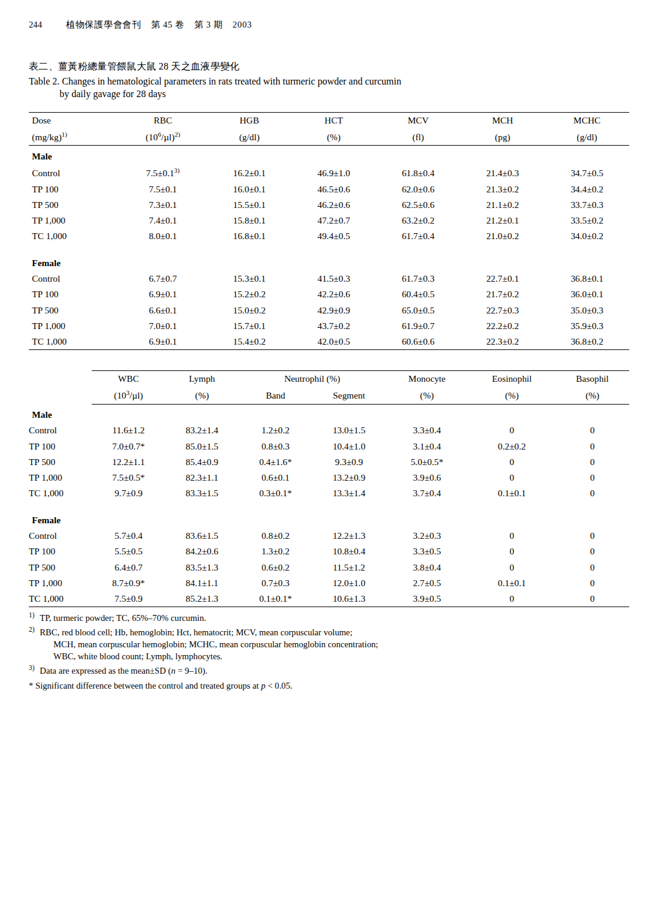244 植物保護學會會刊　第 45 卷　第 3 期　2003
表二、薑黃粉總量管餵鼠大鼠 28 天之血液學變化
Table 2. Changes in hematological parameters in rats treated with turmeric powder and curcumin by daily gavage for 28 days
| Dose | RBC | HGB | HCT | MCV | MCH | MCHC |
| --- | --- | --- | --- | --- | --- | --- |
| (mg/kg) 1) | (10 6 /µl) 2) | (g/dl) | (%) | (fl) | (pg) | (g/dl) |
| Male |
| Control | 7.5 ± 0.1 3) | 16.2 ± 0.1 | 46.9 ± 1.0 | 61.8 ± 0.4 | 21.4 ± 0.3 | 34.7 ± 0.5 |
| TP 100 | 7.5 ± 0.1 | 16.0 ± 0.1 | 46.5 ± 0.6 | 62.0 ± 0.6 | 21.3 ± 0.2 | 34.4 ± 0.2 |
| TP 500 | 7.3 ± 0.1 | 15.5 ± 0.1 | 46.2 ± 0.6 | 62.5 ± 0.6 | 21.1 ± 0.2 | 33.7 ± 0.3 |
| TP 1,000 | 7.4 ± 0.1 | 15.8 ± 0.1 | 47.2 ± 0.7 | 63.2 ± 0.2 | 21.2 ± 0.1 | 33.5 ± 0.2 |
| TC 1,000 | 8.0 ± 0.1 | 16.8 ± 0.1 | 49.4 ± 0.5 | 61.7 ± 0.4 | 21.0 ± 0.2 | 34.0 ± 0.2 |
| Female |
| Control | 6.7 ± 0.7 | 15.3 ± 0.1 | 41.5 ± 0.3 | 61.7 ± 0.3 | 22.7 ± 0.1 | 36.8 ± 0.1 |
| TP 100 | 6.9 ± 0.1 | 15.2 ± 0.2 | 42.2 ± 0.6 | 60.4 ± 0.5 | 21.7 ± 0.2 | 36.0 ± 0.1 |
| TP 500 | 6.6 ± 0.1 | 15.0 ± 0.2 | 42.9 ± 0.9 | 65.0 ± 0.5 | 22.7 ± 0.3 | 35.0 ± 0.3 |
| TP 1,000 | 7.0 ± 0.1 | 15.7 ± 0.1 | 43.7 ± 0.2 | 61.9 ± 0.7 | 22.2 ± 0.2 | 35.9 ± 0.3 |
| TC 1,000 | 6.9 ± 0.1 | 15.4 ± 0.2 | 42.0 ± 0.5 | 60.6 ± 0.6 | 22.3 ± 0.2 | 36.8 ± 0.2 |
| | WBC | Lymph | Neutrophil (%) | Monocyte | Eosinophil | Basophil |
| | (10 3 /µl) | (%) | Band | Segment | (%) | (%) | (%) |
| Male |
| Control | 11.6 ± 1.2 | 83.2 ± 1.4 | 1.2 ± 0.2 | 13.0 ± 1.5 | 3.3 ± 0.4 | 0 | 0 |
| TP 100 | 7.0 ± 0.7* | 85.0 ± 1.5 | 0.8 ± 0.3 | 10.4 ± 1.0 | 3.1 ± 0.4 | 0.2 ± 0.2 | 0 |
| TP 500 | 12.2 ± 1.1 | 85.4 ± 0.9 | 0.4 ± 1.6* | 9.3 ± 0.9 | 5.0 ± 0.5* | 0 | 0 |
| TP 1,000 | 7.5 ± 0.5* | 82.3 ± 1.1 | 0.6 ± 0.1 | 13.2 ± 0.9 | 3.9 ± 0.6 | 0 | 0 |
| TC 1,000 | 9.7 ± 0.9 | 83.3 ± 1.5 | 0.3 ± 0.1* | 13.3 ± 1.4 | 3.7 ± 0.4 | 0.1 ± 0.1 | 0 |
| Female |
| Control | 5.7 ± 0.4 | 83.6 ± 1.5 | 0.8 ± 0.2 | 12.2 ± 1.3 | 3.2 ± 0.3 | 0 | 0 |
| TP 100 | 5.5 ± 0.5 | 84.2 ± 0.6 | 1.3 ± 0.2 | 10.8 ± 0.4 | 3.3 ± 0.5 | 0 | 0 |
| TP 500 | 6.4 ± 0.7 | 83.5 ± 1.3 | 0.6 ± 0.2 | 11.5 ± 1.2 | 3.8 ± 0.4 | 0 | 0 |
| TP 1,000 | 8.7 ± 0.9* | 84.1 ± 1.1 | 0.7 ± 0.3 | 12.0 ± 1.0 | 2.7 ± 0.5 | 0.1 ± 0.1 | 0 |
| TC 1,000 | 7.5 ± 0.9 | 85.2 ± 1.3 | 0.1 ± 0.1* | 10.6 ± 1.3 | 3.9 ± 0.5 | 0 | 0 |
1) TP, turmeric powder; TC, 65%–70% curcumin.
2) RBC, red blood cell; Hb, hemoglobin; Hct, hematocrit; MCV, mean corpuscular volume; MCH, mean corpuscular hemoglobin; MCHC, mean corpuscular hemoglobin concentration; WBC, white blood count; Lymph, lymphocytes.
3) Data are expressed as the mean±SD (n = 9–10).
* Significant difference between the control and treated groups at p < 0.05.